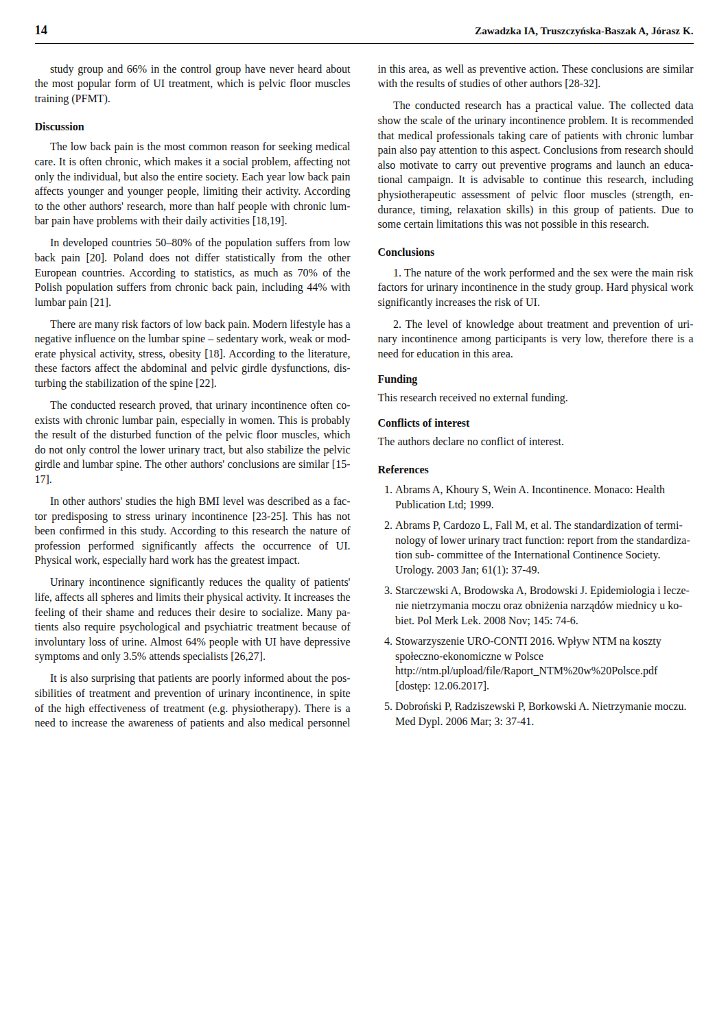14 Zawadzka IA, Truszczyńska-Baszak A, Jórasz K.
study group and 66% in the control group have never heard about the most popular form of UI treatment, which is pelvic floor muscles training (PFMT).
Discussion
The low back pain is the most common reason for seeking medical care. It is often chronic, which makes it a social problem, affecting not only the individual, but also the entire society. Each year low back pain affects younger and younger people, limiting their activity. According to the other authors' research, more than half people with chronic lumbar pain have problems with their daily activities [18,19].
In developed countries 50–80% of the population suffers from low back pain [20]. Poland does not differ statistically from the other European countries. According to statistics, as much as 70% of the Polish population suffers from chronic back pain, including 44% with lumbar pain [21].
There are many risk factors of low back pain. Modern lifestyle has a negative influence on the lumbar spine – sedentary work, weak or moderate physical activity, stress, obesity [18]. According to the literature, these factors affect the abdominal and pelvic girdle dysfunctions, disturbing the stabilization of the spine [22].
The conducted research proved, that urinary incontinence often coexists with chronic lumbar pain, especially in women. This is probably the result of the disturbed function of the pelvic floor muscles, which do not only control the lower urinary tract, but also stabilize the pelvic girdle and lumbar spine. The other authors' conclusions are similar [15-17].
In other authors' studies the high BMI level was described as a factor predisposing to stress urinary incontinence [23-25]. This has not been confirmed in this study. According to this research the nature of profession performed significantly affects the occurrence of UI. Physical work, especially hard work has the greatest impact.
Urinary incontinence significantly reduces the quality of patients' life, affects all spheres and limits their physical activity. It increases the feeling of their shame and reduces their desire to socialize. Many patients also require psychological and psychiatric treatment because of involuntary loss of urine. Almost 64% people with UI have depressive symptoms and only 3.5% attends specialists [26,27].
It is also surprising that patients are poorly informed about the possibilities of treatment and prevention of urinary incontinence, in spite of the high effectiveness of treatment (e.g. physiotherapy). There is a need to increase the awareness of patients and also medical personnel in this area, as well as preventive action. These conclusions are similar with the results of studies of other authors [28-32].
The conducted research has a practical value. The collected data show the scale of the urinary incontinence problem. It is recommended that medical professionals taking care of patients with chronic lumbar pain also pay attention to this aspect. Conclusions from research should also motivate to carry out preventive programs and launch an educational campaign. It is advisable to continue this research, including physiotherapeutic assessment of pelvic floor muscles (strength, endurance, timing, relaxation skills) in this group of patients. Due to some certain limitations this was not possible in this research.
Conclusions
1. The nature of the work performed and the sex were the main risk factors for urinary incontinence in the study group. Hard physical work significantly increases the risk of UI.
2. The level of knowledge about treatment and prevention of urinary incontinence among participants is very low, therefore there is a need for education in this area.
Funding
This research received no external funding.
Conflicts of interest
The authors declare no conflict of interest.
References
Abrams A, Khoury S, Wein A. Incontinence. Monaco: Health Publication Ltd; 1999.
Abrams P, Cardozo L, Fall M, et al. The standardization of terminology of lower urinary tract function: report from the standardization sub- committee of the International Continence Society. Urology. 2003 Jan; 61(1): 37-49.
Starczewski A, Brodowska A, Brodowski J. Epidemiologia i leczenie nietrzymania moczu oraz obniżenia narządów miednicy u kobiet. Pol Merk Lek. 2008 Nov; 145: 74-6.
Stowarzyszenie URO-CONTI 2016. Wpływ NTM na koszty społeczno-ekonomiczne w Polsce http://ntm.pl/upload/file/Raport_NTM%20w%20Polsce.pdf [dostęp: 12.06.2017].
Dobroński P, Radziszewski P, Borkowski A. Nietrzymanie moczu. Med Dypl. 2006 Mar; 3: 37-41.